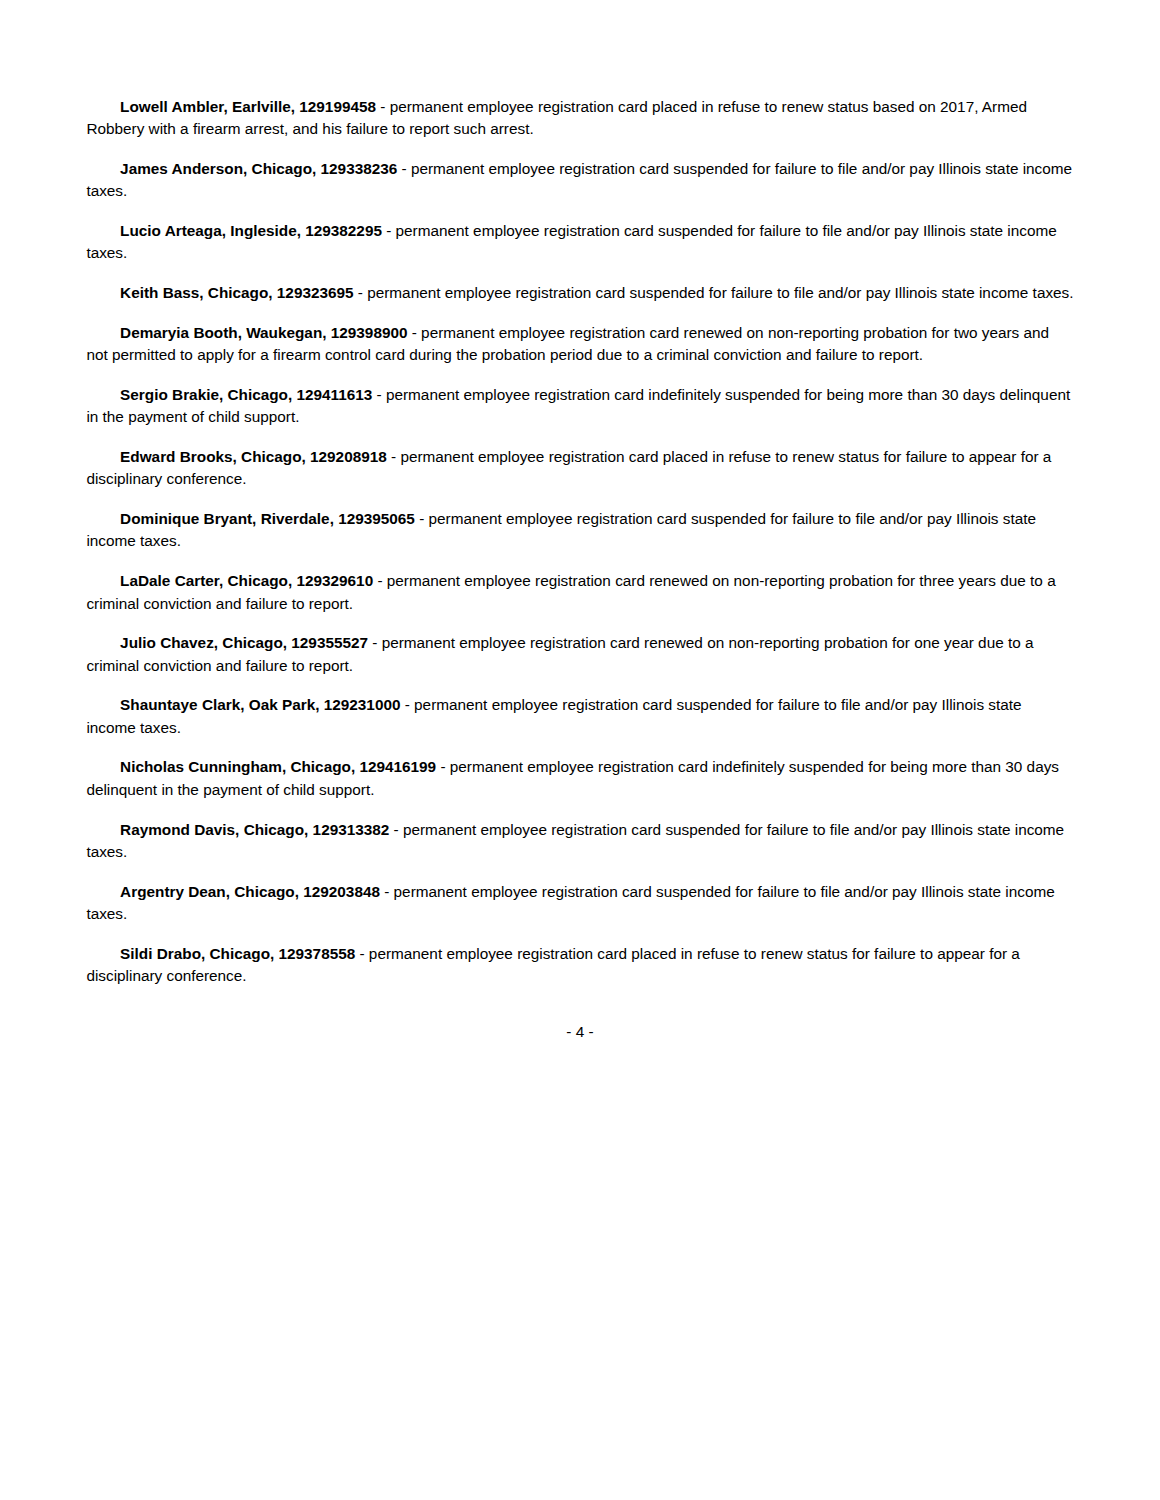Lowell Ambler, Earlville, 129199458 - permanent employee registration card placed in refuse to renew status based on 2017, Armed Robbery with a firearm arrest, and his failure to report such arrest.
James Anderson, Chicago, 129338236 - permanent employee registration card suspended for failure to file and/or pay Illinois state income taxes.
Lucio Arteaga, Ingleside, 129382295 - permanent employee registration card suspended for failure to file and/or pay Illinois state income taxes.
Keith Bass, Chicago, 129323695 - permanent employee registration card suspended for failure to file and/or pay Illinois state income taxes.
Demaryia Booth, Waukegan, 129398900 - permanent employee registration card renewed on non-reporting probation for two years and not permitted to apply for a firearm control card during the probation period due to a criminal conviction and failure to report.
Sergio Brakie, Chicago, 129411613 - permanent employee registration card indefinitely suspended for being more than 30 days delinquent in the payment of child support.
Edward Brooks, Chicago, 129208918 - permanent employee registration card placed in refuse to renew status for failure to appear for a disciplinary conference.
Dominique Bryant, Riverdale, 129395065 - permanent employee registration card suspended for failure to file and/or pay Illinois state income taxes.
LaDale Carter, Chicago, 129329610 - permanent employee registration card renewed on non-reporting probation for three years due to a criminal conviction and failure to report.
Julio Chavez, Chicago, 129355527 - permanent employee registration card renewed on non-reporting probation for one year due to a criminal conviction and failure to report.
Shauntaye Clark, Oak Park, 129231000 - permanent employee registration card suspended for failure to file and/or pay Illinois state income taxes.
Nicholas Cunningham, Chicago, 129416199 - permanent employee registration card indefinitely suspended for being more than 30 days delinquent in the payment of child support.
Raymond Davis, Chicago, 129313382 - permanent employee registration card suspended for failure to file and/or pay Illinois state income taxes.
Argentry Dean, Chicago, 129203848 - permanent employee registration card suspended for failure to file and/or pay Illinois state income taxes.
Sildi Drabo, Chicago, 129378558 - permanent employee registration card placed in refuse to renew status for failure to appear for a disciplinary conference.
- 4 -